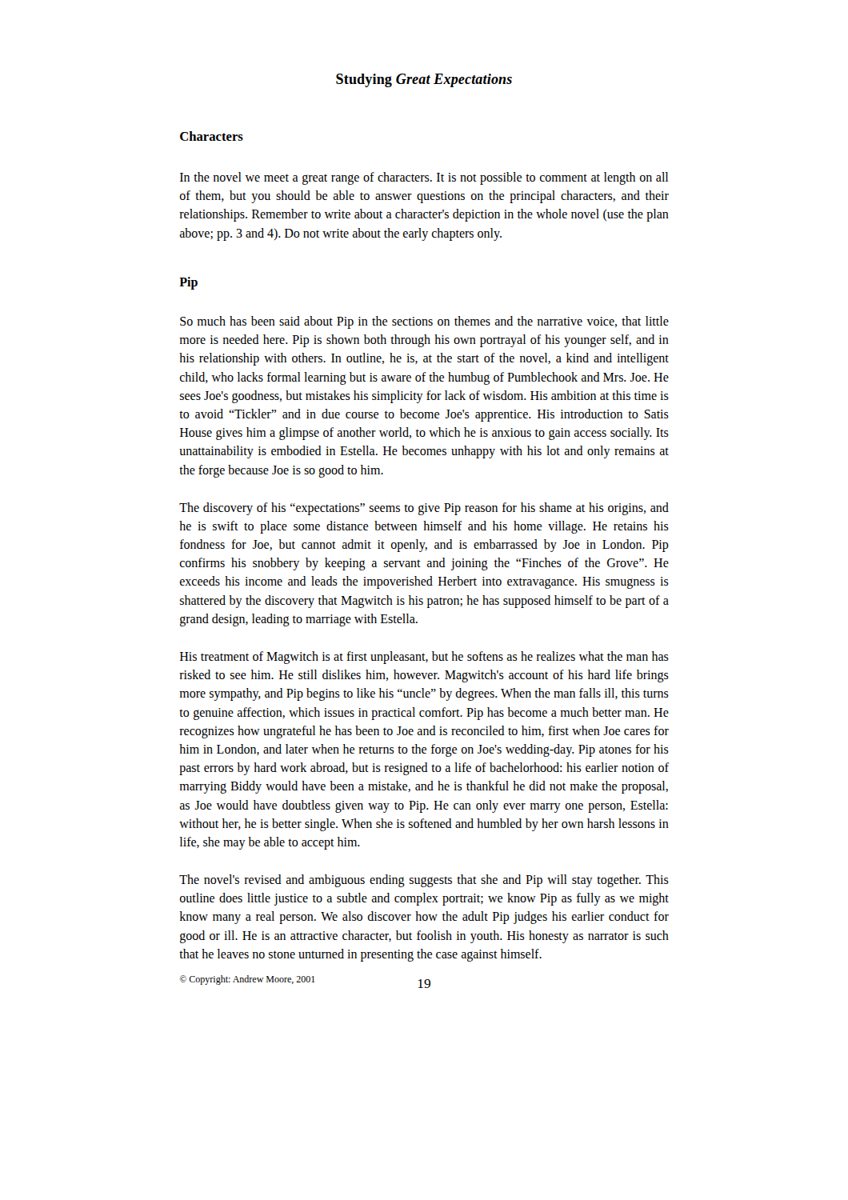Studying Great Expectations
Characters
In the novel we meet a great range of characters. It is not possible to comment at length on all of them, but you should be able to answer questions on the principal characters, and their relationships. Remember to write about a character's depiction in the whole novel (use the plan above; pp. 3 and 4). Do not write about the early chapters only.
Pip
So much has been said about Pip in the sections on themes and the narrative voice, that little more is needed here. Pip is shown both through his own portrayal of his younger self, and in his relationship with others. In outline, he is, at the start of the novel, a kind and intelligent child, who lacks formal learning but is aware of the humbug of Pumblechook and Mrs. Joe. He sees Joe's goodness, but mistakes his simplicity for lack of wisdom. His ambition at this time is to avoid “Tickler” and in due course to become Joe's apprentice. His introduction to Satis House gives him a glimpse of another world, to which he is anxious to gain access socially. Its unattainability is embodied in Estella. He becomes unhappy with his lot and only remains at the forge because Joe is so good to him.
The discovery of his “expectations” seems to give Pip reason for his shame at his origins, and he is swift to place some distance between himself and his home village. He retains his fondness for Joe, but cannot admit it openly, and is embarrassed by Joe in London. Pip confirms his snobbery by keeping a servant and joining the “Finches of the Grove”. He exceeds his income and leads the impoverished Herbert into extravagance. His smugness is shattered by the discovery that Magwitch is his patron; he has supposed himself to be part of a grand design, leading to marriage with Estella.
His treatment of Magwitch is at first unpleasant, but he softens as he realizes what the man has risked to see him. He still dislikes him, however. Magwitch's account of his hard life brings more sympathy, and Pip begins to like his “uncle” by degrees. When the man falls ill, this turns to genuine affection, which issues in practical comfort. Pip has become a much better man. He recognizes how ungrateful he has been to Joe and is reconciled to him, first when Joe cares for him in London, and later when he returns to the forge on Joe's wedding-day. Pip atones for his past errors by hard work abroad, but is resigned to a life of bachelorhood: his earlier notion of marrying Biddy would have been a mistake, and he is thankful he did not make the proposal, as Joe would have doubtless given way to Pip. He can only ever marry one person, Estella: without her, he is better single. When she is softened and humbled by her own harsh lessons in life, she may be able to accept him.
The novel's revised and ambiguous ending suggests that she and Pip will stay together. This outline does little justice to a subtle and complex portrait; we know Pip as fully as we might know many a real person. We also discover how the adult Pip judges his earlier conduct for good or ill. He is an attractive character, but foolish in youth. His honesty as narrator is such that he leaves no stone unturned in presenting the case against himself.
© Copyright: Andrew Moore, 2001 19